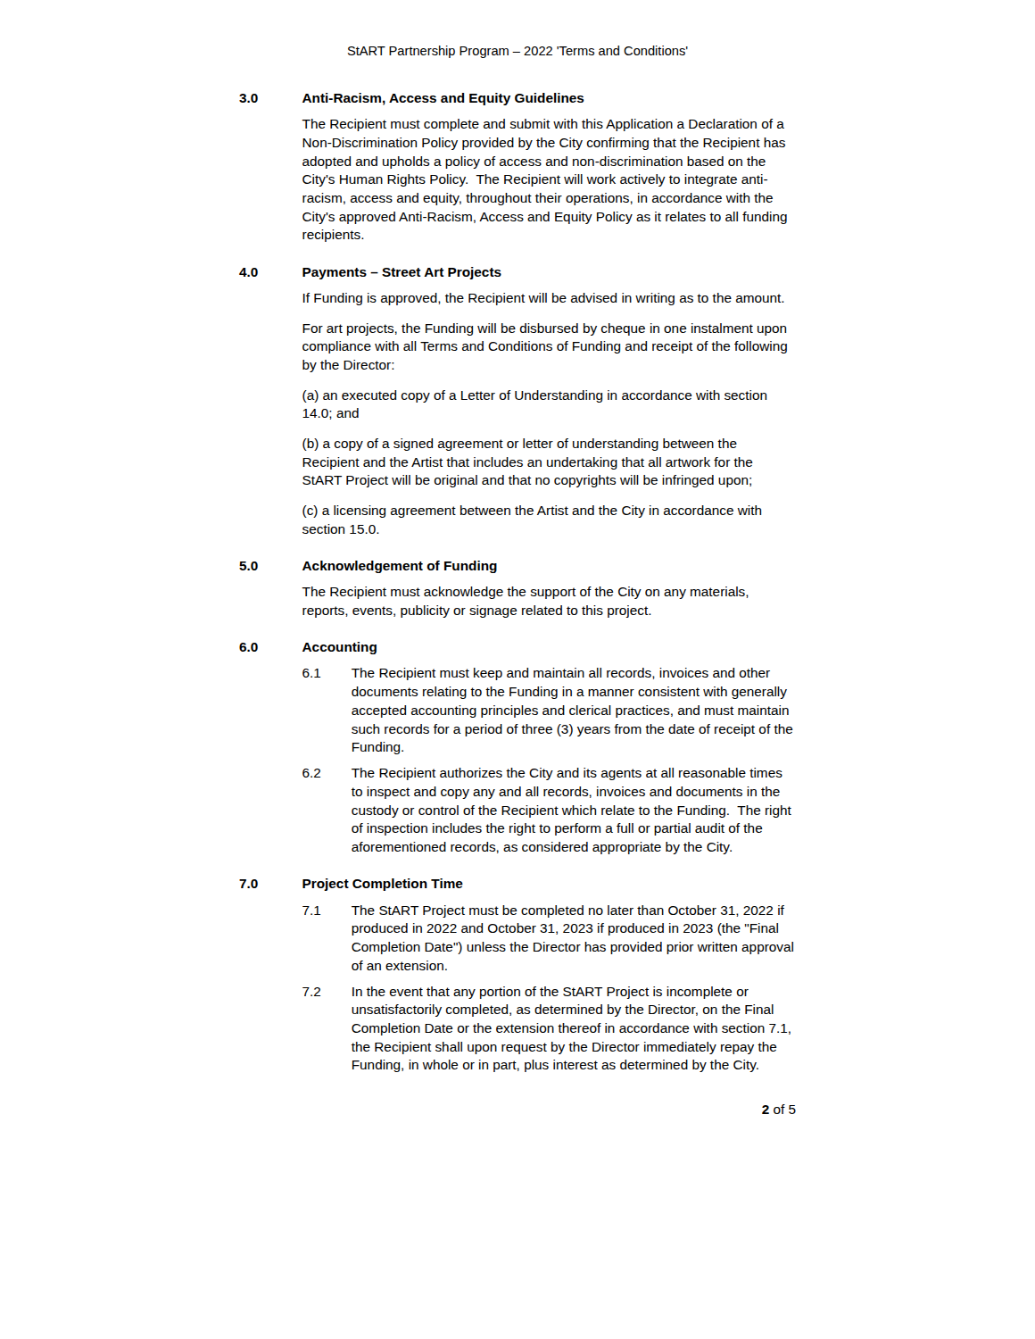StART Partnership Program – 2022 'Terms and Conditions'
3.0 Anti-Racism, Access and Equity Guidelines
The Recipient must complete and submit with this Application a Declaration of a Non-Discrimination Policy provided by the City confirming that the Recipient has adopted and upholds a policy of access and non-discrimination based on the City's Human Rights Policy. The Recipient will work actively to integrate anti-racism, access and equity, throughout their operations, in accordance with the City's approved Anti-Racism, Access and Equity Policy as it relates to all funding recipients.
4.0 Payments – Street Art Projects
If Funding is approved, the Recipient will be advised in writing as to the amount.
For art projects, the Funding will be disbursed by cheque in one instalment upon compliance with all Terms and Conditions of Funding and receipt of the following by the Director:
(a) an executed copy of a Letter of Understanding in accordance with section 14.0; and
(b) a copy of a signed agreement or letter of understanding between the Recipient and the Artist that includes an undertaking that all artwork for the StART Project will be original and that no copyrights will be infringed upon;
(c) a licensing agreement between the Artist and the City in accordance with section 15.0.
5.0 Acknowledgement of Funding
The Recipient must acknowledge the support of the City on any materials, reports, events, publicity or signage related to this project.
6.0 Accounting
6.1 The Recipient must keep and maintain all records, invoices and other documents relating to the Funding in a manner consistent with generally accepted accounting principles and clerical practices, and must maintain such records for a period of three (3) years from the date of receipt of the Funding.
6.2 The Recipient authorizes the City and its agents at all reasonable times to inspect and copy any and all records, invoices and documents in the custody or control of the Recipient which relate to the Funding. The right of inspection includes the right to perform a full or partial audit of the aforementioned records, as considered appropriate by the City.
7.0 Project Completion Time
7.1 The StART Project must be completed no later than October 31, 2022 if produced in 2022 and October 31, 2023 if produced in 2023 (the "Final Completion Date") unless the Director has provided prior written approval of an extension.
7.2 In the event that any portion of the StART Project is incomplete or unsatisfactorily completed, as determined by the Director, on the Final Completion Date or the extension thereof in accordance with section 7.1, the Recipient shall upon request by the Director immediately repay the Funding, in whole or in part, plus interest as determined by the City.
2 of 5